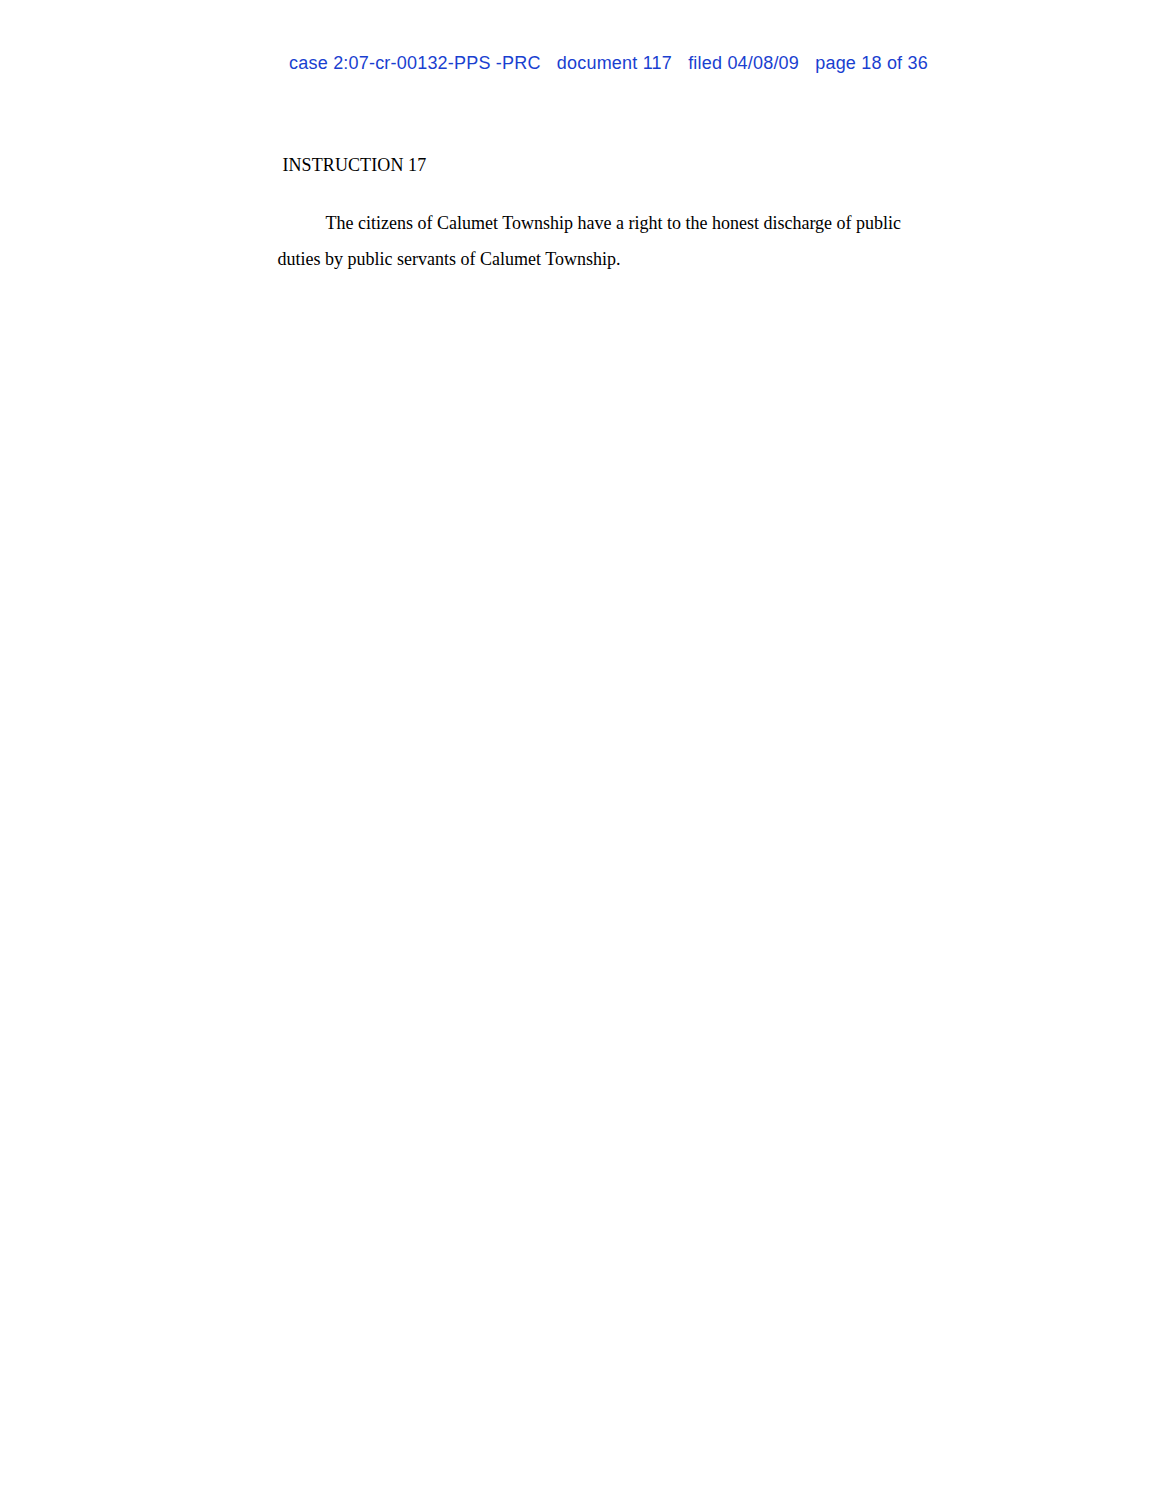case 2:07-cr-00132-PPS -PRC document 117 filed 04/08/09 page 18 of 36
INSTRUCTION 17
The citizens of Calumet Township have a right to the honest discharge of public duties by public servants of Calumet Township.